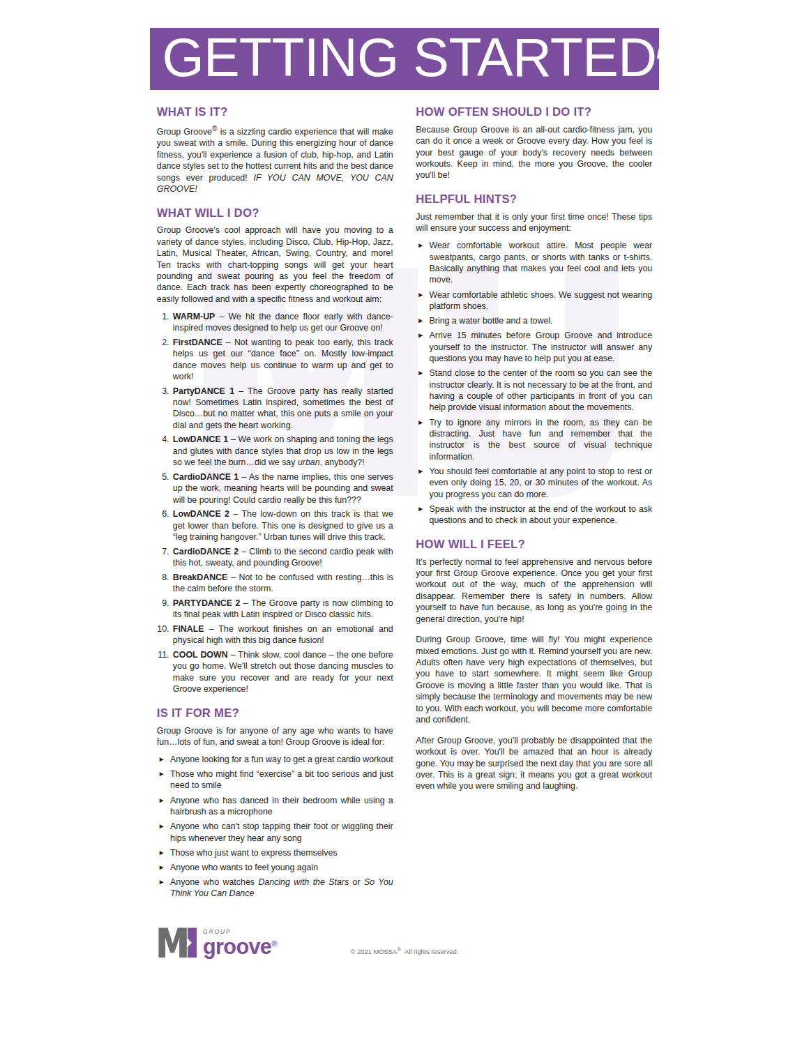GETTING STARTED
LET'S MOVE!
WHAT IS IT?
Group Groove® is a sizzling cardio experience that will make you sweat with a smile. During this energizing hour of dance fitness, you'll experience a fusion of club, hip-hop, and Latin dance styles set to the hottest current hits and the best dance songs ever produced! IF YOU CAN MOVE, YOU CAN GROOVE!
WHAT WILL I DO?
Group Groove's cool approach will have you moving to a variety of dance styles, including Disco, Club, Hip-Hop, Jazz, Latin, Musical Theater, African, Swing, Country, and more! Ten tracks with chart-topping songs will get your heart pounding and sweat pouring as you feel the freedom of dance. Each track has been expertly choreographed to be easily followed and with a specific fitness and workout aim:
WARM-UP – We hit the dance floor early with dance-inspired moves designed to help us get our Groove on!
FirstDANCE – Not wanting to peak too early, this track helps us get our “dance face” on. Mostly low-impact dance moves help us continue to warm up and get to work!
PartyDANCE 1 – The Groove party has really started now! Sometimes Latin inspired, sometimes the best of Disco…but no matter what, this one puts a smile on your dial and gets the heart working.
LowDANCE 1 – We work on shaping and toning the legs and glutes with dance styles that drop us low in the legs so we feel the burn…did we say urban, anybody?!
CardioDANCE 1 – As the name implies, this one serves up the work, meaning hearts will be pounding and sweat will be pouring! Could cardio really be this fun???
LowDANCE 2 – The low-down on this track is that we get lower than before. This one is designed to give us a “leg training hangover.” Urban tunes will drive this track.
CardioDANCE 2 – Climb to the second cardio peak with this hot, sweaty, and pounding Groove!
BreakDANCE – Not to be confused with resting…this is the calm before the storm.
PARTYDANCE 2 – The Groove party is now climbing to its final peak with Latin inspired or Disco classic hits.
FINALE – The workout finishes on an emotional and physical high with this big dance fusion!
COOL DOWN – Think slow, cool dance – the one before you go home. We'll stretch out those dancing muscles to make sure you recover and are ready for your next Groove experience!
IS IT FOR ME?
Group Groove is for anyone of any age who wants to have fun…lots of fun, and sweat a ton! Group Groove is ideal for:
Anyone looking for a fun way to get a great cardio workout
Those who might find “exercise” a bit too serious and just need to smile
Anyone who has danced in their bedroom while using a hairbrush as a microphone
Anyone who can't stop tapping their foot or wiggling their hips whenever they hear any song
Those who just want to express themselves
Anyone who wants to feel young again
Anyone who watches Dancing with the Stars or So You Think You Can Dance
HOW OFTEN SHOULD I DO IT?
Because Group Groove is an all-out cardio-fitness jam, you can do it once a week or Groove every day. How you feel is your best gauge of your body's recovery needs between workouts. Keep in mind, the more you Groove, the cooler you'll be!
HELPFUL HINTS?
Just remember that it is only your first time once! These tips will ensure your success and enjoyment:
Wear comfortable workout attire. Most people wear sweatpants, cargo pants, or shorts with tanks or t-shirts. Basically anything that makes you feel cool and lets you move.
Wear comfortable athletic shoes. We suggest not wearing platform shoes.
Bring a water bottle and a towel.
Arrive 15 minutes before Group Groove and introduce yourself to the instructor. The instructor will answer any questions you may have to help put you at ease.
Stand close to the center of the room so you can see the instructor clearly. It is not necessary to be at the front, and having a couple of other participants in front of you can help provide visual information about the movements.
Try to ignore any mirrors in the room, as they can be distracting. Just have fun and remember that the instructor is the best source of visual technique information.
You should feel comfortable at any point to stop to rest or even only doing 15, 20, or 30 minutes of the workout. As you progress you can do more.
Speak with the instructor at the end of the workout to ask questions and to check in about your experience.
HOW WILL I FEEL?
It's perfectly normal to feel apprehensive and nervous before your first Group Groove experience. Once you get your first workout out of the way, much of the apprehension will disappear. Remember there is safety in numbers. Allow yourself to have fun because, as long as you're going in the general direction, you're hip!
During Group Groove, time will fly! You might experience mixed emotions. Just go with it. Remind yourself you are new. Adults often have very high expectations of themselves, but you have to start somewhere. It might seem like Group Groove is moving a little faster than you would like. That is simply because the terminology and movements may be new to you. With each workout, you will become more comfortable and confident.
After Group Groove, you'll probably be disappointed that the workout is over. You'll be amazed that an hour is already gone. You may be surprised the next day that you are sore all over. This is a great sign; it means you got a great workout even while you were smiling and laughing.
GROUP groove®
© 2021 MOSSA® All rights reserved.